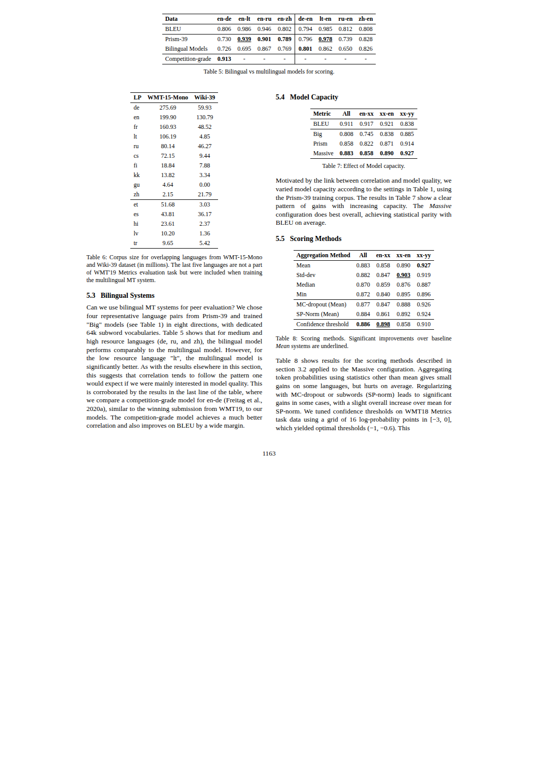| Data | en-de | en-lt | en-ru | en-zh | de-en | lt-en | ru-en | zh-en |
| --- | --- | --- | --- | --- | --- | --- | --- | --- |
| BLEU | 0.806 | 0.986 | 0.946 | 0.802 | 0.794 | 0.985 | 0.812 | 0.808 |
| Prism-39 | 0.730 | 0.939 | 0.901 | 0.789 | 0.796 | 0.978 | 0.739 | 0.828 |
| Bilingual Models | 0.726 | 0.695 | 0.867 | 0.769 | 0.801 | 0.862 | 0.650 | 0.826 |
| Competition-grade | 0.913 | - | - | - | - | - | - | - |
Table 5: Bilingual vs multilingual models for scoring.
| LP | WMT-15-Mono | Wiki-39 |
| --- | --- | --- |
| de | 275.69 | 59.93 |
| en | 199.90 | 130.79 |
| fr | 160.93 | 48.52 |
| lt | 106.19 | 4.85 |
| ru | 80.14 | 46.27 |
| cs | 72.15 | 9.44 |
| fi | 18.84 | 7.88 |
| kk | 13.82 | 3.34 |
| gu | 4.64 | 0.00 |
| zh | 2.15 | 21.79 |
| et | 51.68 | 3.03 |
| es | 43.81 | 36.17 |
| hi | 23.61 | 2.37 |
| lv | 10.20 | 1.36 |
| tr | 9.65 | 5.42 |
Table 6: Corpus size for overlapping languages from WMT-15-Mono and Wiki-39 dataset (in millions). The last five languages are not a part of WMT'19 Metrics evaluation task but were included when training the multilingual MT system.
5.3 Bilingual Systems
Can we use bilingual MT systems for peer evaluation? We chose four representative language pairs from Prism-39 and trained "Big" models (see Table 1) in eight directions, with dedicated 64k subword vocabularies. Table 5 shows that for medium and high resource languages (de, ru, and zh), the bilingual model performs comparably to the multilingual model. However, for the low resource language "lt", the multilingual model is significantly better. As with the results elsewhere in this section, this suggests that correlation tends to follow the pattern one would expect if we were mainly interested in model quality. This is corroborated by the results in the last line of the table, where we compare a competition-grade model for en-de (Freitag et al., 2020a), similar to the winning submission from WMT19, to our models. The competition-grade model achieves a much better correlation and also improves on BLEU by a wide margin.
5.4 Model Capacity
| Metric | All | en-xx | xx-en | xx-yy |
| --- | --- | --- | --- | --- |
| BLEU | 0.911 | 0.917 | 0.921 | 0.838 |
| Big | 0.808 | 0.745 | 0.838 | 0.885 |
| Prism | 0.858 | 0.822 | 0.871 | 0.914 |
| Massive | 0.883 | 0.858 | 0.890 | 0.927 |
Table 7: Effect of Model capacity.
Motivated by the link between correlation and model quality, we varied model capacity according to the settings in Table 1, using the Prism-39 training corpus. The results in Table 7 show a clear pattern of gains with increasing capacity. The Massive configuration does best overall, achieving statistical parity with BLEU on average.
5.5 Scoring Methods
| Aggregation Method | All | en-xx | xx-en | xx-yy |
| --- | --- | --- | --- | --- |
| Mean | 0.883 | 0.858 | 0.890 | 0.927 |
| Std-dev | 0.882 | 0.847 | 0.903 | 0.919 |
| Median | 0.870 | 0.859 | 0.876 | 0.887 |
| Min | 0.872 | 0.840 | 0.895 | 0.896 |
| MC-dropout (Mean) | 0.877 | 0.847 | 0.888 | 0.926 |
| SP-Norm (Mean) | 0.884 | 0.861 | 0.892 | 0.924 |
| Confidence threshold | 0.886 | 0.898 | 0.858 | 0.910 |
Table 8: Scoring methods. Significant improvements over baseline Mean systems are underlined.
Table 8 shows results for the scoring methods described in section 3.2 applied to the Massive configuration. Aggregating token probabilities using statistics other than mean gives small gains on some languages, but hurts on average. Regularizing with MC-dropout or subwords (SP-norm) leads to significant gains in some cases, with a slight overall increase over mean for SP-norm. We tuned confidence thresholds on WMT18 Metrics task data using a grid of 16 log-probability points in [−3, 0], which yielded optimal thresholds (−1, −0.6). This
1163